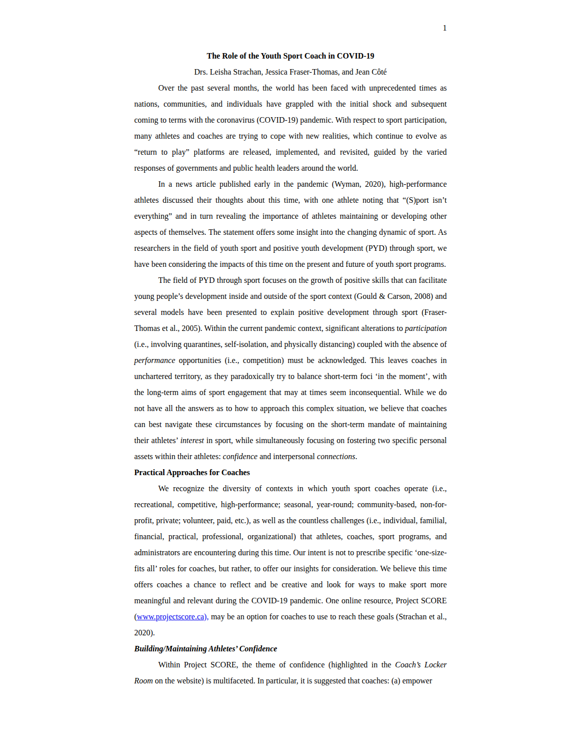1
The Role of the Youth Sport Coach in COVID-19
Drs. Leisha Strachan, Jessica Fraser-Thomas, and Jean Côté
Over the past several months, the world has been faced with unprecedented times as nations, communities, and individuals have grappled with the initial shock and subsequent coming to terms with the coronavirus (COVID-19) pandemic. With respect to sport participation, many athletes and coaches are trying to cope with new realities, which continue to evolve as “return to play” platforms are released, implemented, and revisited, guided by the varied responses of governments and public health leaders around the world.
In a news article published early in the pandemic (Wyman, 2020), high-performance athletes discussed their thoughts about this time, with one athlete noting that “(S)port isn’t everything” and in turn revealing the importance of athletes maintaining or developing other aspects of themselves. The statement offers some insight into the changing dynamic of sport. As researchers in the field of youth sport and positive youth development (PYD) through sport, we have been considering the impacts of this time on the present and future of youth sport programs.
The field of PYD through sport focuses on the growth of positive skills that can facilitate young people’s development inside and outside of the sport context (Gould & Carson, 2008) and several models have been presented to explain positive development through sport (Fraser-Thomas et al., 2005). Within the current pandemic context, significant alterations to participation (i.e., involving quarantines, self-isolation, and physically distancing) coupled with the absence of performance opportunities (i.e., competition) must be acknowledged. This leaves coaches in unchartered territory, as they paradoxically try to balance short-term foci ‘in the moment’, with the long-term aims of sport engagement that may at times seem inconsequential. While we do not have all the answers as to how to approach this complex situation, we believe that coaches can best navigate these circumstances by focusing on the short-term mandate of maintaining their athletes’ interest in sport, while simultaneously focusing on fostering two specific personal assets within their athletes: confidence and interpersonal connections.
Practical Approaches for Coaches
We recognize the diversity of contexts in which youth sport coaches operate (i.e., recreational, competitive, high-performance; seasonal, year-round; community-based, non-for-profit, private; volunteer, paid, etc.), as well as the countless challenges (i.e., individual, familial, financial, practical, professional, organizational) that athletes, coaches, sport programs, and administrators are encountering during this time. Our intent is not to prescribe specific ‘one-size-fits all’ roles for coaches, but rather, to offer our insights for consideration. We believe this time offers coaches a chance to reflect and be creative and look for ways to make sport more meaningful and relevant during the COVID-19 pandemic. One online resource, Project SCORE (www.projectscore.ca), may be an option for coaches to use to reach these goals (Strachan et al., 2020).
Building/Maintaining Athletes’ Confidence
Within Project SCORE, the theme of confidence (highlighted in the Coach’s Locker Room on the website) is multifaceted. In particular, it is suggested that coaches: (a) empower